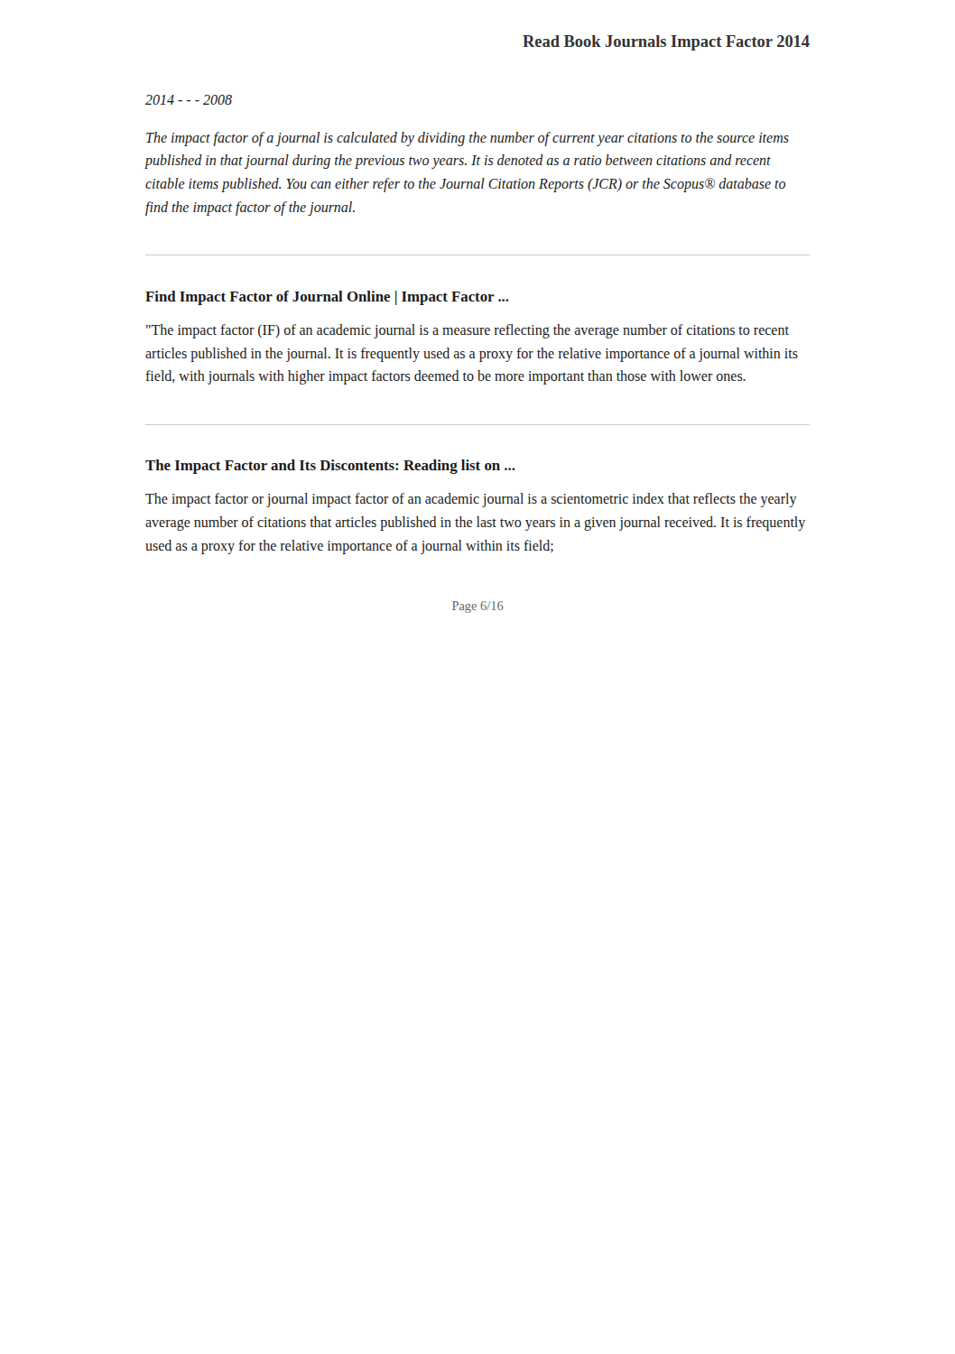Read Book Journals Impact Factor 2014
2014 - - - 2008
The impact factor of a journal is calculated by dividing the number of current year citations to the source items published in that journal during the previous two years. It is denoted as a ratio between citations and recent citable items published. You can either refer to the Journal Citation Reports (JCR) or the Scopus® database to find the impact factor of the journal.
Find Impact Factor of Journal Online | Impact Factor ...
"The impact factor (IF) of an academic journal is a measure reflecting the average number of citations to recent articles published in the journal. It is frequently used as a proxy for the relative importance of a journal within its field, with journals with higher impact factors deemed to be more important than those with lower ones.
The Impact Factor and Its Discontents: Reading list on ...
The impact factor or journal impact factor of an academic journal is a scientometric index that reflects the yearly average number of citations that articles published in the last two years in a given journal received. It is frequently used as a proxy for the relative importance of a journal within its field;
Page 6/16